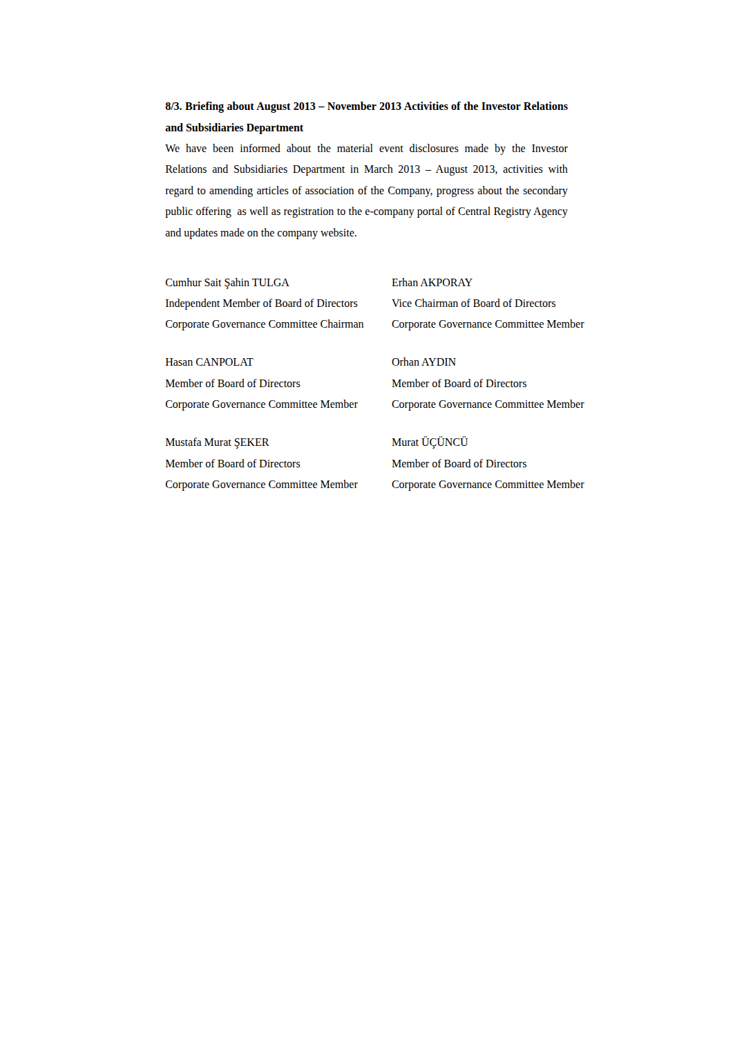8/3. Briefing about August 2013 – November 2013 Activities of the Investor Relations and Subsidiaries Department
We have been informed about the material event disclosures made by the Investor Relations and Subsidiaries Department in March 2013 – August 2013, activities with regard to amending articles of association of the Company, progress about the secondary public offering as well as registration to the e-company portal of Central Registry Agency and updates made on the company website.
| Cumhur Sait Şahin TULGA Independent Member of Board of Directors Corporate Governance Committee Chairman | Erhan AKPORAY Vice Chairman of Board of Directors Corporate Governance Committee Member |
| Hasan CANPOLAT Member of Board of Directors Corporate Governance Committee Member | Orhan AYDIN Member of Board of Directors Corporate Governance Committee Member |
| Mustafa Murat ŞEKER Member of Board of Directors Corporate Governance Committee Member | Murat ÜÇÜNCÜ Member of Board of Directors Corporate Governance Committee Member |